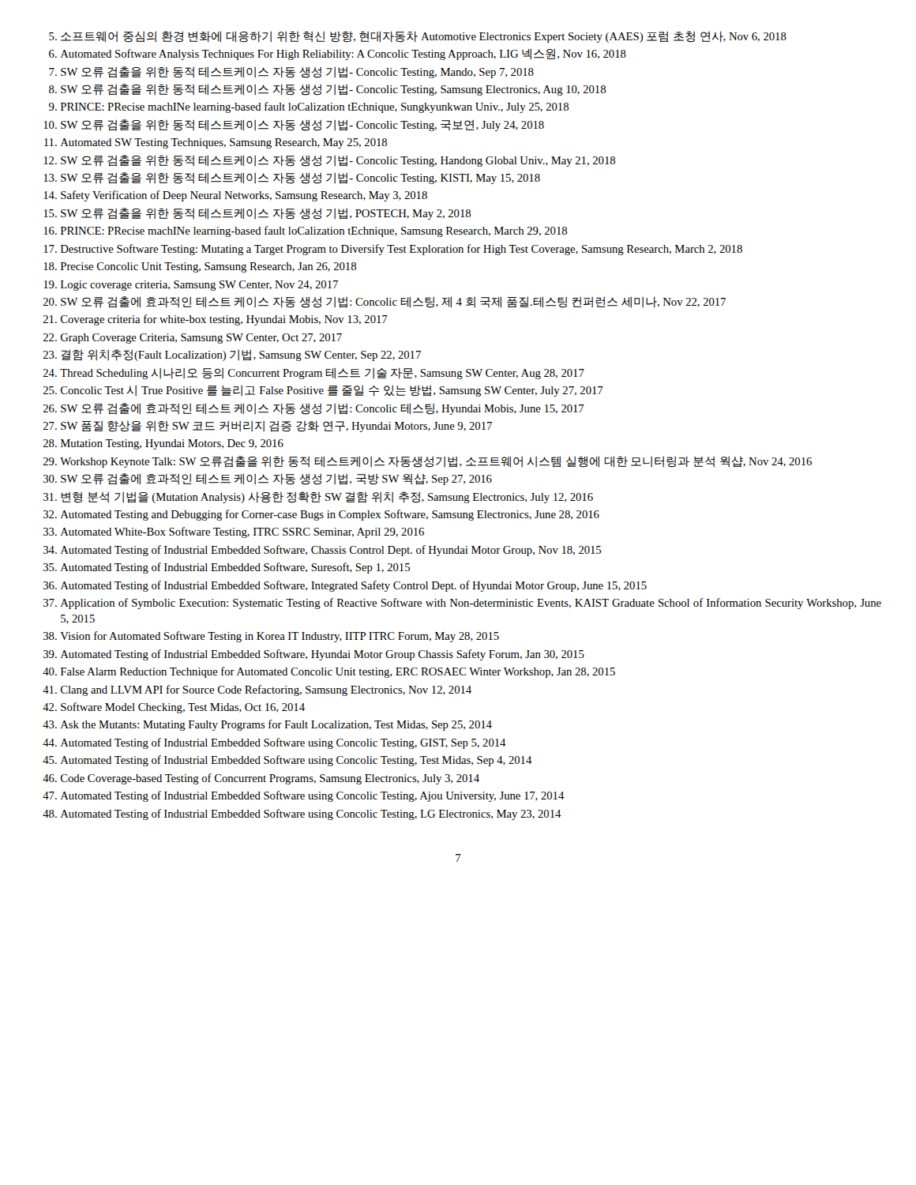소프트웨어 중심의 환경 변화에 대응하기 위한 혁신 방향, 현대자동차 Automotive Electronics Expert Society (AAES) 포럼 초청 연사, Nov 6, 2018
Automated Software Analysis Techniques For High Reliability: A Concolic Testing Approach, LIG 넥스원, Nov 16, 2018
SW 오류 검출을 위한 동적 테스트케이스 자동 생성 기법- Concolic Testing, Mando, Sep 7, 2018
SW 오류 검출을 위한 동적 테스트케이스 자동 생성 기법- Concolic Testing, Samsung Electronics, Aug 10, 2018
PRINCE: PRecise machINe learning-based fault loCalization tEchnique, Sungkyunkwan Univ., July 25, 2018
SW 오류 검출을 위한 동적 테스트케이스 자동 생성 기법- Concolic Testing, 국보연, July 24, 2018
Automated SW Testing Techniques, Samsung Research, May 25, 2018
SW 오류 검출을 위한 동적 테스트케이스 자동 생성 기법- Concolic Testing, Handong Global Univ., May 21, 2018
SW 오류 검출을 위한 동적 테스트케이스 자동 생성 기법- Concolic Testing, KISTI, May 15, 2018
Safety Verification of Deep Neural Networks, Samsung Research, May 3, 2018
SW 오류 검출을 위한 동적 테스트케이스 자동 생성 기법, POSTECH, May 2, 2018
PRINCE: PRecise machINe learning-based fault loCalization tEchnique, Samsung Research, March 29, 2018
Destructive Software Testing: Mutating a Target Program to Diversify Test Exploration for High Test Coverage, Samsung Research, March 2, 2018
Precise Concolic Unit Testing, Samsung Research, Jan 26, 2018
Logic coverage criteria, Samsung SW Center, Nov 24, 2017
SW 오류 검출에 효과적인 테스트 케이스 자동 생성 기법: Concolic 테스팅, 제 4 회 국제 품질.테스팅 컨퍼런스 세미나, Nov 22, 2017
Coverage criteria for white-box testing, Hyundai Mobis, Nov 13, 2017
Graph Coverage Criteria, Samsung SW Center, Oct 27, 2017
결함 위치추정(Fault Localization) 기법, Samsung SW Center, Sep 22, 2017
Thread Scheduling 시나리오 등의 Concurrent Program 테스트 기술 자문, Samsung SW Center, Aug 28, 2017
Concolic Test 시 True Positive 를 늘리고 False Positive 를 줄일 수 있는 방법, Samsung SW Center, July 27, 2017
SW 오류 검출에 효과적인 테스트 케이스 자동 생성 기법: Concolic 테스팅, Hyundai Mobis, June 15, 2017
SW 품질 향상을 위한 SW 코드 커버리지 검증 강화 연구, Hyundai Motors, June 9, 2017
Mutation Testing, Hyundai Motors, Dec 9, 2016
Workshop Keynote Talk: SW 오류검출을 위한 동적 테스트케이스 자동생성기법, 소프트웨어 시스템 실행에 대한 모니터링과 분석 웍샵, Nov 24, 2016
SW 오류 검출에 효과적인 테스트 케이스 자동 생성 기법, 국방 SW 웍샵, Sep 27, 2016
변형 분석 기법을 (Mutation Analysis) 사용한 정확한 SW 결함 위치 추정, Samsung Electronics, July 12, 2016
Automated Testing and Debugging for Corner-case Bugs in Complex Software, Samsung Electronics, June 28, 2016
Automated White-Box Software Testing, ITRC SSRC Seminar, April 29, 2016
Automated Testing of Industrial Embedded Software, Chassis Control Dept. of Hyundai Motor Group, Nov 18, 2015
Automated Testing of Industrial Embedded Software, Suresoft, Sep 1, 2015
Automated Testing of Industrial Embedded Software, Integrated Safety Control Dept. of Hyundai Motor Group, June 15, 2015
Application of Symbolic Execution: Systematic Testing of Reactive Software with Non-deterministic Events, KAIST Graduate School of Information Security Workshop, June 5, 2015
Vision for Automated Software Testing in Korea IT Industry, IITP ITRC Forum, May 28, 2015
Automated Testing of Industrial Embedded Software, Hyundai Motor Group Chassis Safety Forum, Jan 30, 2015
False Alarm Reduction Technique for Automated Concolic Unit testing, ERC ROSAEC Winter Workshop, Jan 28, 2015
Clang and LLVM API for Source Code Refactoring, Samsung Electronics, Nov 12, 2014
Software Model Checking, Test Midas, Oct 16, 2014
Ask the Mutants: Mutating Faulty Programs for Fault Localization, Test Midas, Sep 25, 2014
Automated Testing of Industrial Embedded Software using Concolic Testing, GIST, Sep 5, 2014
Automated Testing of Industrial Embedded Software using Concolic Testing, Test Midas, Sep 4, 2014
Code Coverage-based Testing of Concurrent Programs, Samsung Electronics, July 3, 2014
Automated Testing of Industrial Embedded Software using Concolic Testing, Ajou University, June 17, 2014
Automated Testing of Industrial Embedded Software using Concolic Testing, LG Electronics, May 23, 2014
7